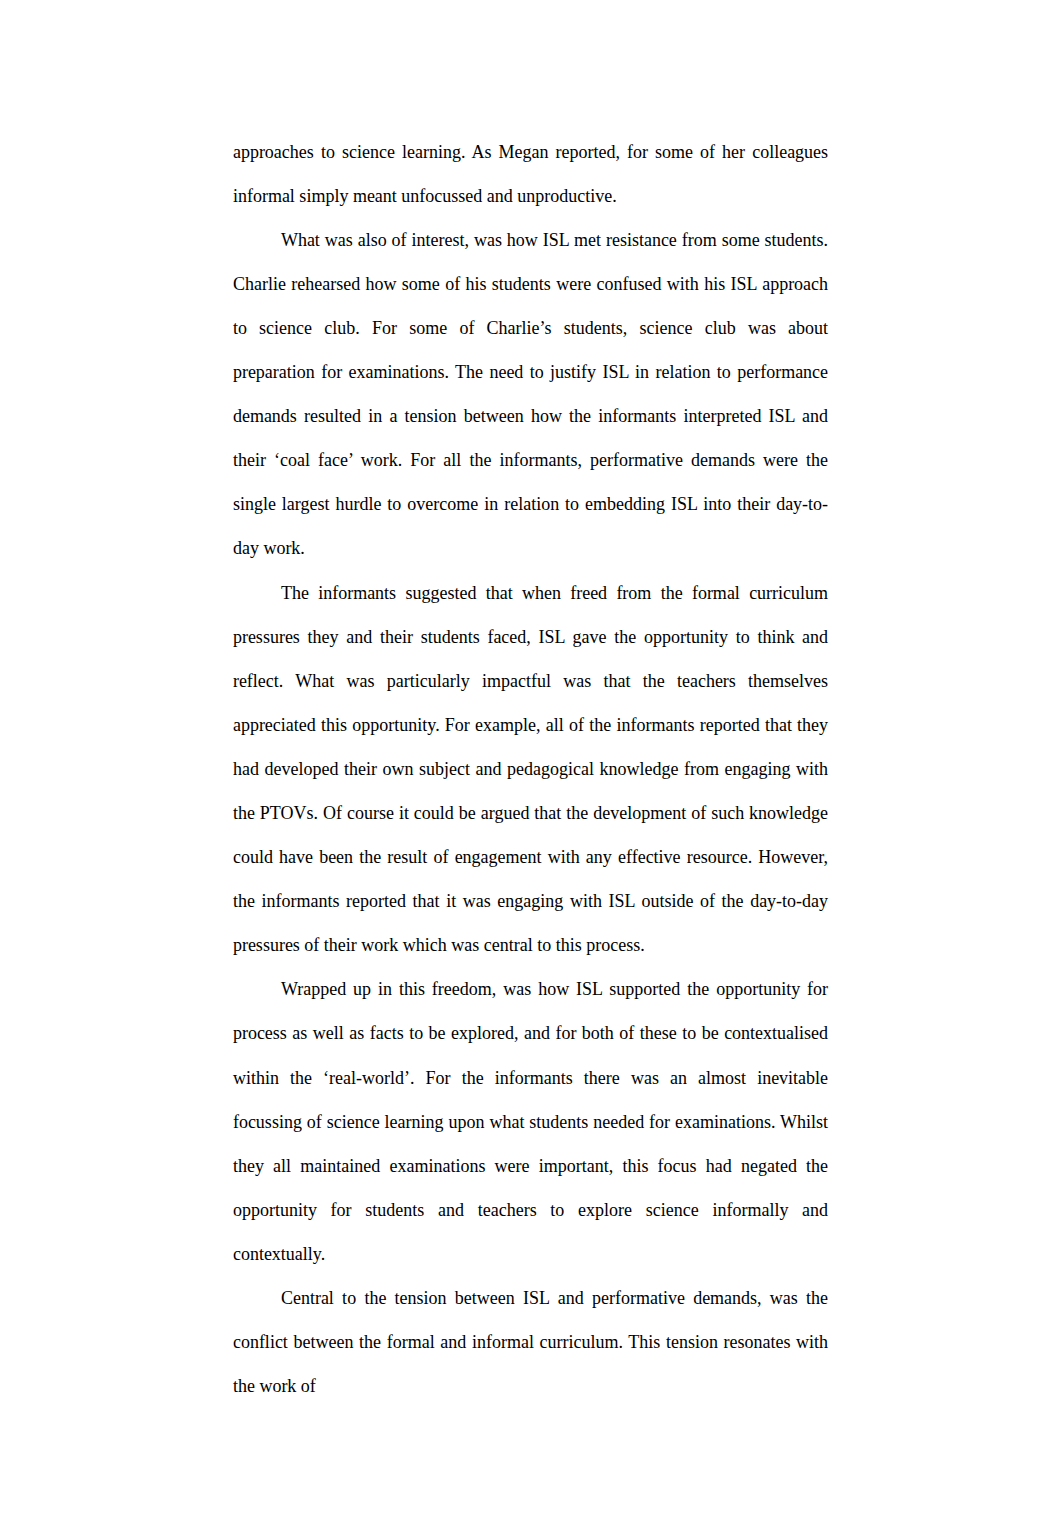approaches to science learning. As Megan reported, for some of her colleagues informal simply meant unfocussed and unproductive.
What was also of interest, was how ISL met resistance from some students. Charlie rehearsed how some of his students were confused with his ISL approach to science club. For some of Charlie’s students, science club was about preparation for examinations. The need to justify ISL in relation to performance demands resulted in a tension between how the informants interpreted ISL and their ‘coal face’ work. For all the informants, performative demands were the single largest hurdle to overcome in relation to embedding ISL into their day-to-day work.
The informants suggested that when freed from the formal curriculum pressures they and their students faced, ISL gave the opportunity to think and reflect. What was particularly impactful was that the teachers themselves appreciated this opportunity. For example, all of the informants reported that they had developed their own subject and pedagogical knowledge from engaging with the PTOVs. Of course it could be argued that the development of such knowledge could have been the result of engagement with any effective resource. However, the informants reported that it was engaging with ISL outside of the day-to-day pressures of their work which was central to this process.
Wrapped up in this freedom, was how ISL supported the opportunity for process as well as facts to be explored, and for both of these to be contextualised within the ‘real-world’. For the informants there was an almost inevitable focussing of science learning upon what students needed for examinations. Whilst they all maintained examinations were important, this focus had negated the opportunity for students and teachers to explore science informally and contextually.
Central to the tension between ISL and performative demands, was the conflict between the formal and informal curriculum. This tension resonates with the work of